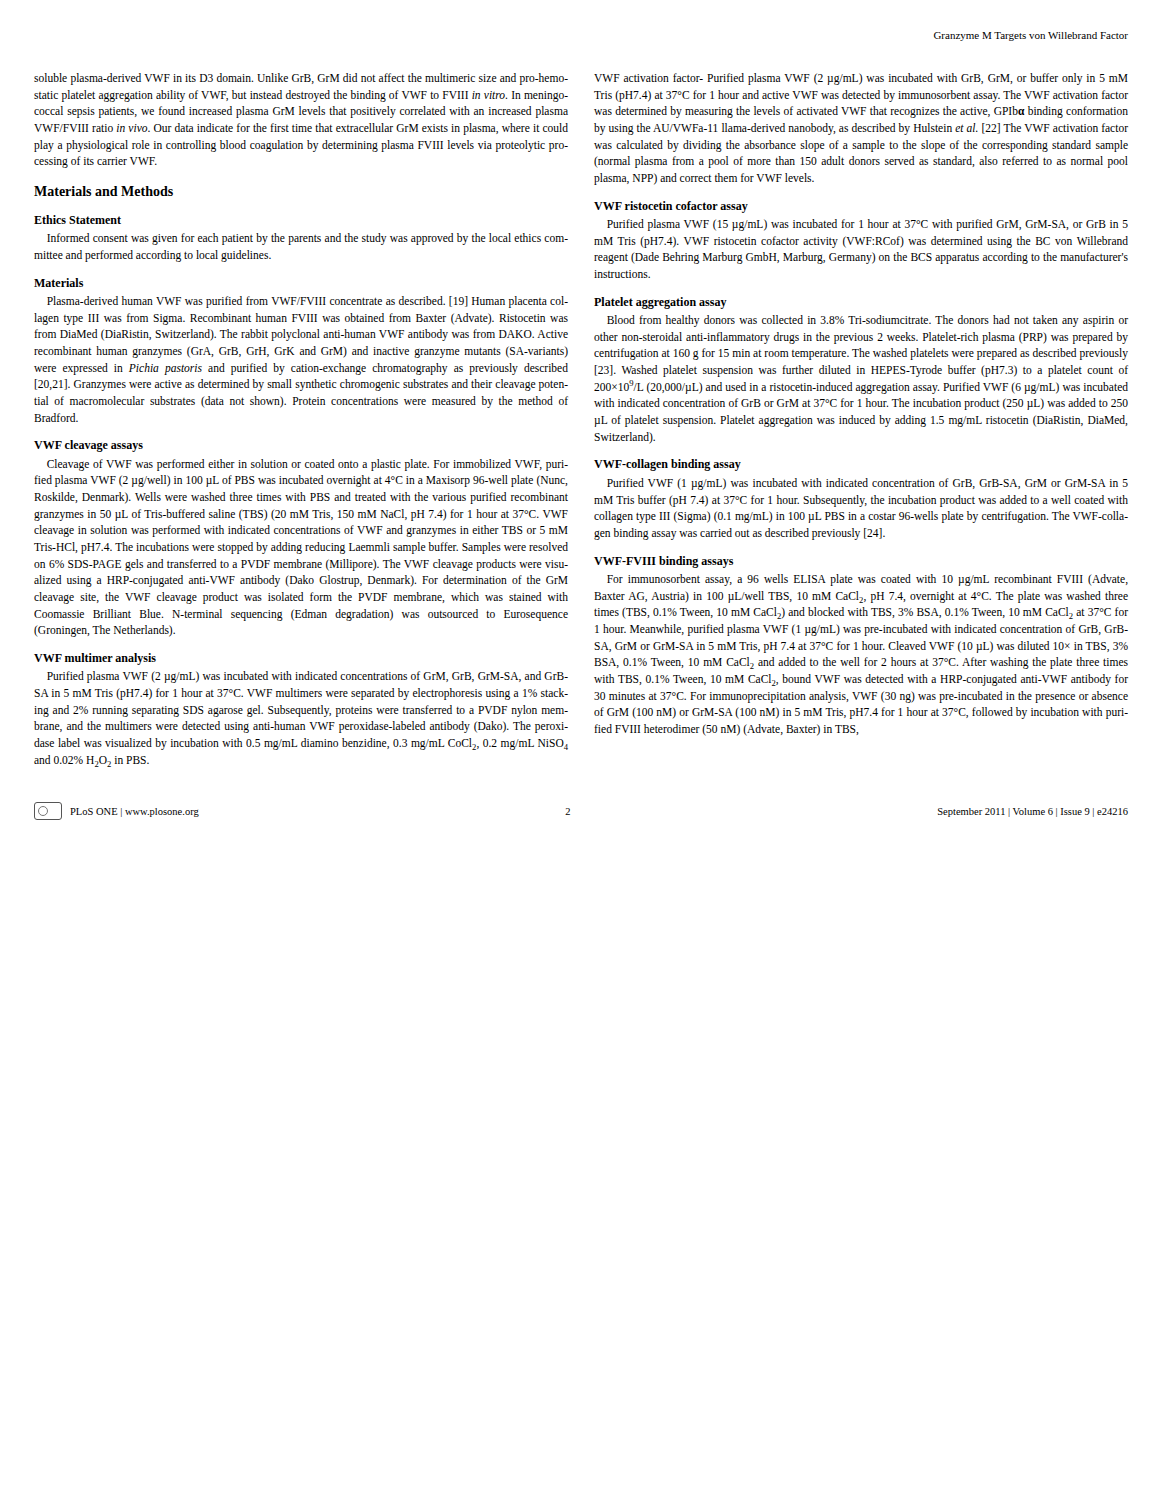Granzyme M Targets von Willebrand Factor
soluble plasma-derived VWF in its D3 domain. Unlike GrB, GrM did not affect the multimeric size and pro-hemostatic platelet aggregation ability of VWF, but instead destroyed the binding of VWF to FVIII in vitro. In meningococcal sepsis patients, we found increased plasma GrM levels that positively correlated with an increased plasma VWF/FVIII ratio in vivo. Our data indicate for the first time that extracellular GrM exists in plasma, where it could play a physiological role in controlling blood coagulation by determining plasma FVIII levels via proteolytic processing of its carrier VWF.
Materials and Methods
Ethics Statement
Informed consent was given for each patient by the parents and the study was approved by the local ethics committee and performed according to local guidelines.
Materials
Plasma-derived human VWF was purified from VWF/FVIII concentrate as described. [19] Human placenta collagen type III was from Sigma. Recombinant human FVIII was obtained from Baxter (Advate). Ristocetin was from DiaMed (DiaRistin, Switzerland). The rabbit polyclonal anti-human VWF antibody was from DAKO. Active recombinant human granzymes (GrA, GrB, GrH, GrK and GrM) and inactive granzyme mutants (SA-variants) were expressed in Pichia pastoris and purified by cation-exchange chromatography as previously described [20,21]. Granzymes were active as determined by small synthetic chromogenic substrates and their cleavage potential of macromolecular substrates (data not shown). Protein concentrations were measured by the method of Bradford.
VWF cleavage assays
Cleavage of VWF was performed either in solution or coated onto a plastic plate. For immobilized VWF, purified plasma VWF (2 µg/well) in 100 µL of PBS was incubated overnight at 4°C in a Maxisorp 96-well plate (Nunc, Roskilde, Denmark). Wells were washed three times with PBS and treated with the various purified recombinant granzymes in 50 µL of Tris-buffered saline (TBS) (20 mM Tris, 150 mM NaCl, pH 7.4) for 1 hour at 37°C. VWF cleavage in solution was performed with indicated concentrations of VWF and granzymes in either TBS or 5 mM Tris-HCl, pH7.4. The incubations were stopped by adding reducing Laemmli sample buffer. Samples were resolved on 6% SDS-PAGE gels and transferred to a PVDF membrane (Millipore). The VWF cleavage products were visualized using a HRP-conjugated anti-VWF antibody (Dako Glostrup, Denmark). For determination of the GrM cleavage site, the VWF cleavage product was isolated form the PVDF membrane, which was stained with Coomassie Brilliant Blue. N-terminal sequencing (Edman degradation) was outsourced to Eurosequence (Groningen, The Netherlands).
VWF multimer analysis
Purified plasma VWF (2 µg/mL) was incubated with indicated concentrations of GrM, GrB, GrM-SA, and GrB-SA in 5 mM Tris (pH7.4) for 1 hour at 37°C. VWF multimers were separated by electrophoresis using a 1% stacking and 2% running separating SDS agarose gel. Subsequently, proteins were transferred to a PVDF nylon membrane, and the multimers were detected using anti-human VWF peroxidase-labeled antibody (Dako). The peroxidase label was visualized by incubation with 0.5 mg/mL diamino benzidine, 0.3 mg/mL CoCl2, 0.2 mg/mL NiSO4 and 0.02% H2O2 in PBS.
VWF activation factor- Purified plasma VWF (2 µg/mL) was incubated with GrB, GrM, or buffer only in 5 mM Tris (pH7.4) at 37°C for 1 hour and active VWF was detected by immunosorbent assay. The VWF activation factor was determined by measuring the levels of activated VWF that recognizes the active, GPIbα binding conformation by using the AU/VWFa-11 llama-derived nanobody, as described by Hulstein et al. [22] The VWF activation factor was calculated by dividing the absorbance slope of a sample to the slope of the corresponding standard sample (normal plasma from a pool of more than 150 adult donors served as standard, also referred to as normal pool plasma, NPP) and correct them for VWF levels.
VWF ristocetin cofactor assay
Purified plasma VWF (15 µg/mL) was incubated for 1 hour at 37°C with purified GrM, GrM-SA, or GrB in 5 mM Tris (pH7.4). VWF ristocetin cofactor activity (VWF:RCof) was determined using the BC von Willebrand reagent (Dade Behring Marburg GmbH, Marburg, Germany) on the BCS apparatus according to the manufacturer's instructions.
Platelet aggregation assay
Blood from healthy donors was collected in 3.8% Tri-sodiumcitrate. The donors had not taken any aspirin or other non-steroidal anti-inflammatory drugs in the previous 2 weeks. Platelet-rich plasma (PRP) was prepared by centrifugation at 160 g for 15 min at room temperature. The washed platelets were prepared as described previously [23]. Washed platelet suspension was further diluted in HEPES-Tyrode buffer (pH7.3) to a platelet count of 200×109/L (20,000/µL) and used in a ristocetin-induced aggregation assay. Purified VWF (6 µg/mL) was incubated with indicated concentration of GrB or GrM at 37°C for 1 hour. The incubation product (250 µL) was added to 250 µL of platelet suspension. Platelet aggregation was induced by adding 1.5 mg/mL ristocetin (DiaRistin, DiaMed, Switzerland).
VWF-collagen binding assay
Purified VWF (1 µg/mL) was incubated with indicated concentration of GrB, GrB-SA, GrM or GrM-SA in 5 mM Tris buffer (pH 7.4) at 37°C for 1 hour. Subsequently, the incubation product was added to a well coated with collagen type III (Sigma) (0.1 mg/mL) in 100 µL PBS in a costar 96-wells plate by centrifugation. The VWF-collagen binding assay was carried out as described previously [24].
VWF-FVIII binding assays
For immunosorbent assay, a 96 wells ELISA plate was coated with 10 µg/mL recombinant FVIII (Advate, Baxter AG, Austria) in 100 µL/well TBS, 10 mM CaCl2, pH 7.4, overnight at 4°C. The plate was washed three times (TBS, 0.1% Tween, 10 mM CaCl2) and blocked with TBS, 3% BSA, 0.1% Tween, 10 mM CaCl2 at 37°C for 1 hour. Meanwhile, purified plasma VWF (1 µg/mL) was pre-incubated with indicated concentration of GrB, GrB-SA, GrM or GrM-SA in 5 mM Tris, pH 7.4 at 37°C for 1 hour. Cleaved VWF (10 µL) was diluted 10× in TBS, 3% BSA, 0.1% Tween, 10 mM CaCl2 and added to the well for 2 hours at 37°C. After washing the plate three times with TBS, 0.1% Tween, 10 mM CaCl2, bound VWF was detected with a HRP-conjugated anti-VWF antibody for 30 minutes at 37°C. For immunoprecipitation analysis, VWF (30 ng) was pre-incubated in the presence or absence of GrM (100 nM) or GrM-SA (100 nM) in 5 mM Tris, pH7.4 for 1 hour at 37°C, followed by incubation with purified FVIII heterodimer (50 nM) (Advate, Baxter) in TBS,
PLoS ONE | www.plosone.org
2
September 2011 | Volume 6 | Issue 9 | e24216